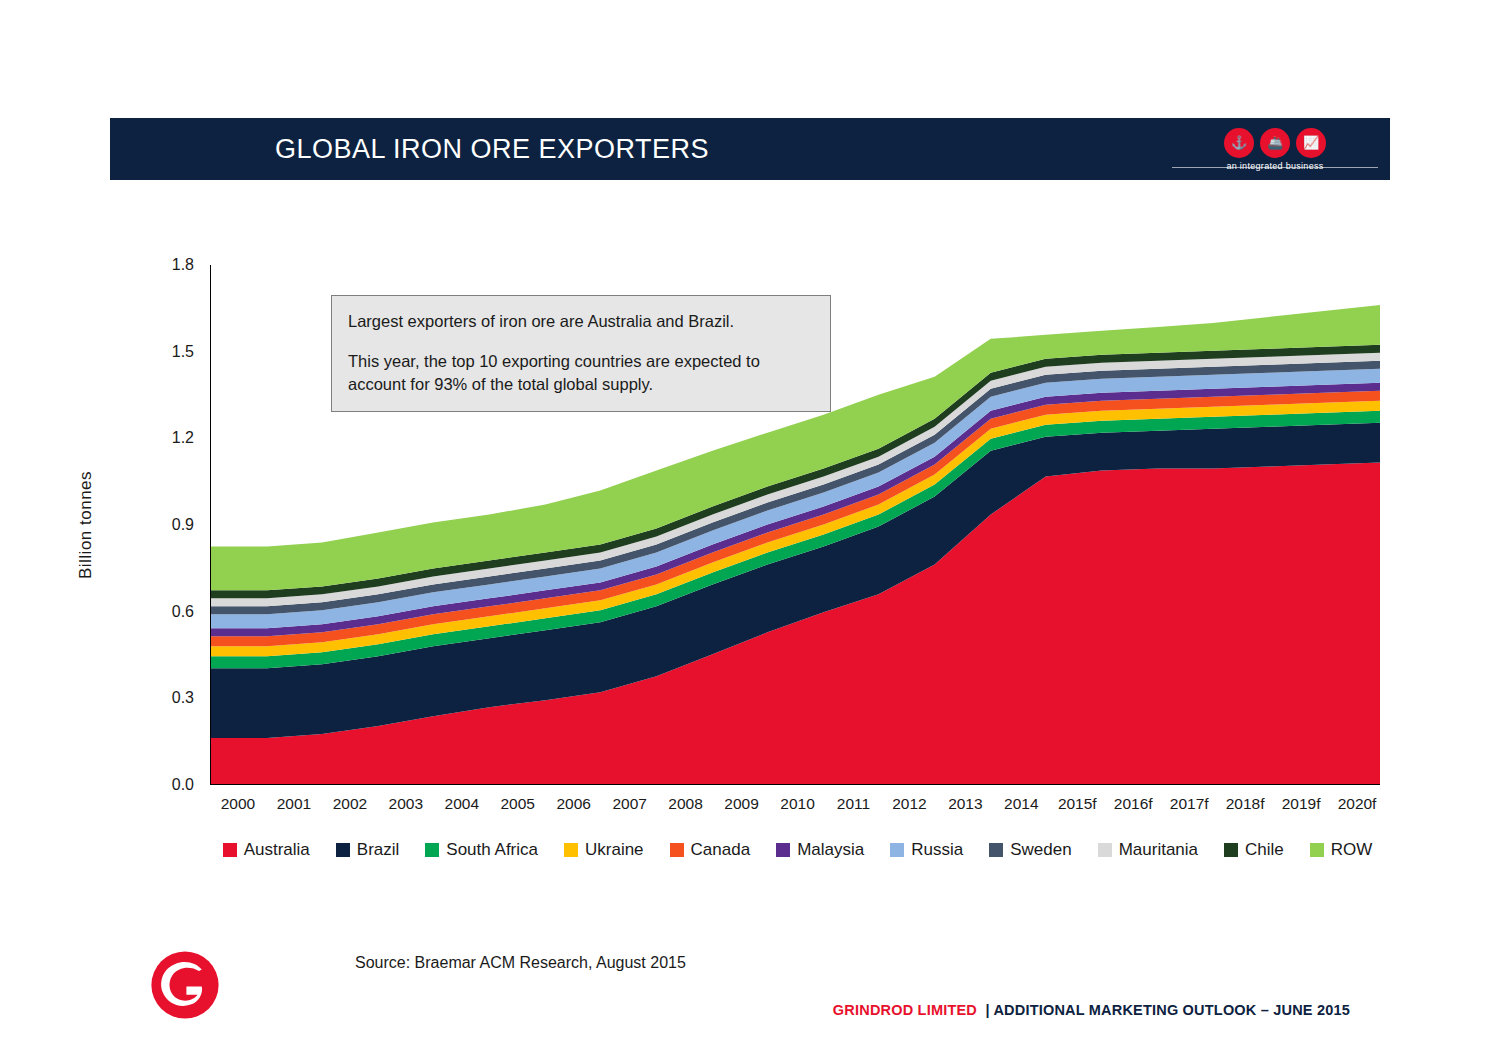GLOBAL IRON ORE EXPORTERS
⚓🚢📈
an integrated business
Billion tonnes
1.8
1.5
1.2
0.9
0.6
0.3
0.0
Largest exporters of iron ore are Australia and Brazil.
This year, the top 10 exporting countries are expected to account for 93% of the total global supply.
20002001200220032004 20052006200720082009 20102011201220132014 2015f 2016f 2017f 2018f 2019f 2020f
Australia
Brazil
South Africa
Ukraine
Canada
Malaysia
Russia
Sweden
Mauritania
Chile
ROW
Source: Braemar ACM Research, August 2015
GRINDROD LIMITED | ADDITIONAL MARKETING OUTLOOK – JUNE 2015